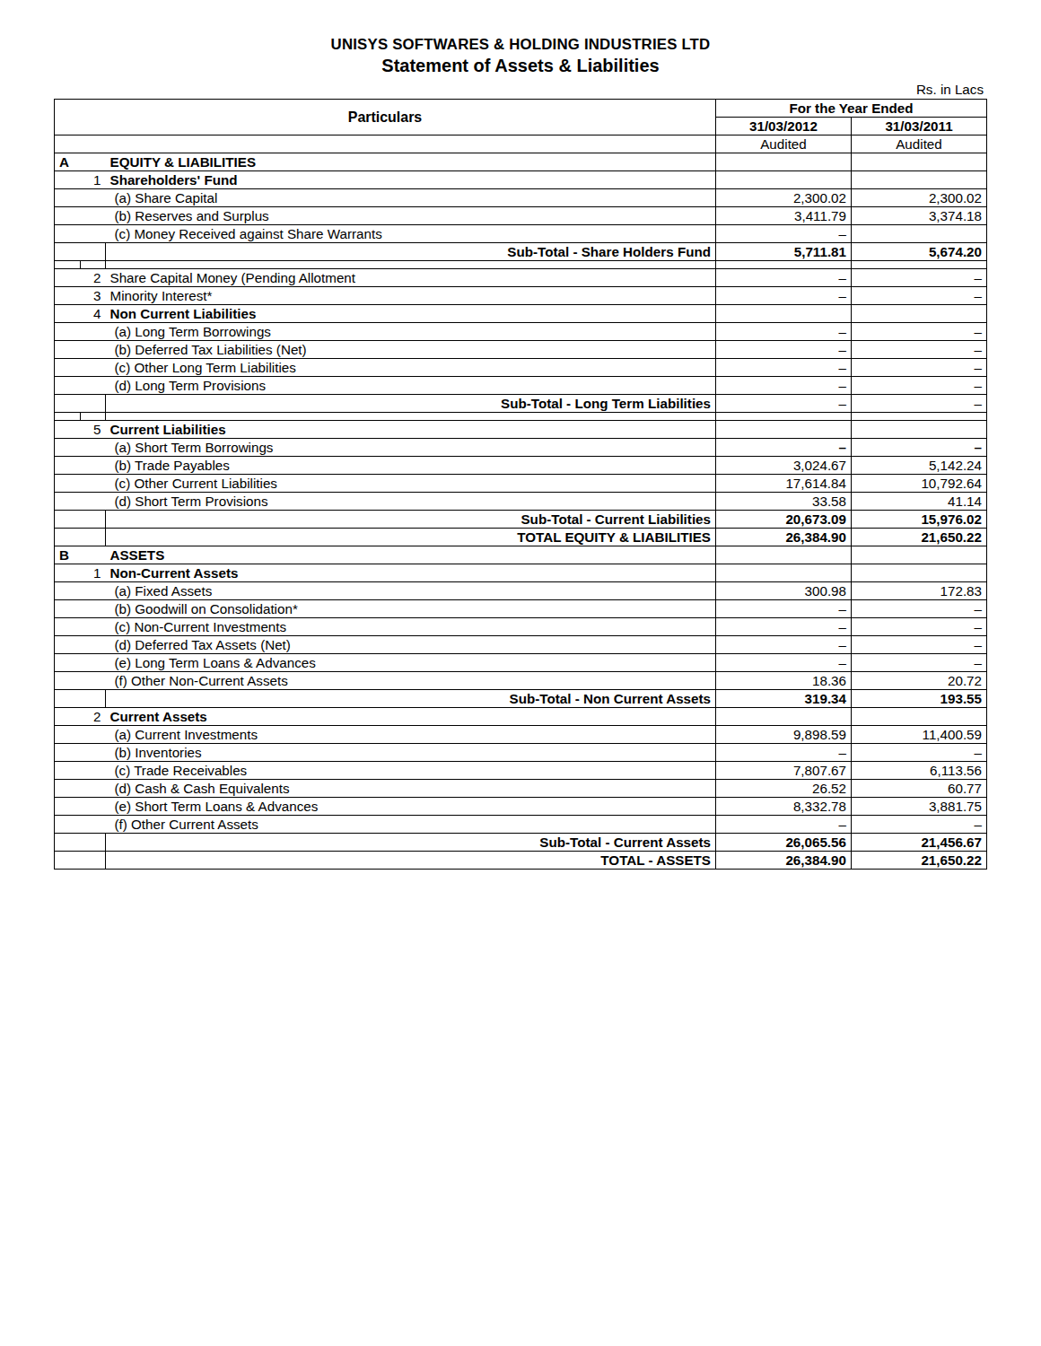UNISYS SOFTWARES & HOLDING INDUSTRIES LTD
Statement of Assets & Liabilities
Rs. in Lacs
| Particulars | For the Year Ended |
| 31/03/2012 | 31/03/2011 |
| | | | Audited | Audited |
| A | | EQUITY & LIABILITIES | | |
| | 1 | Shareholders' Fund | | |
| | | (a) Share Capital | 2,300.02 | 2,300.02 |
| | | (b) Reserves and Surplus | 3,411.79 | 3,374.18 |
| | | (c) Money Received against Share Warrants | – | |
| | | Sub-Total - Share Holders Fund | 5,711.81 | 5,674.20 |
| | 2 | Share Capital Money (Pending Allotment | – | – |
| | 3 | Minority Interest* | – | – |
| | 4 | Non Current Liabilities | | |
| | | (a) Long Term Borrowings | – | – |
| | | (b) Deferred Tax Liabilities (Net) | – | – |
| | | (c) Other Long Term Liabilities | – | – |
| | | (d) Long Term Provisions | – | – |
| | | Sub-Total - Long Term Liabilities | – | – |
| | 5 | Current Liabilities | | |
| | | (a) Short Term Borrowings | – | – |
| | | (b) Trade Payables | 3,024.67 | 5,142.24 |
| | | (c) Other Current Liabilities | 17,614.84 | 10,792.64 |
| | | (d) Short Term Provisions | 33.58 | 41.14 |
| | | Sub-Total - Current Liabilities | 20,673.09 | 15,976.02 |
| | | TOTAL EQUITY & LIABILITIES | 26,384.90 | 21,650.22 |
| B | | ASSETS | | |
| | 1 | Non-Current Assets | | |
| | | (a) Fixed Assets | 300.98 | 172.83 |
| | | (b) Goodwill on Consolidation* | – | – |
| | | (c) Non-Current Investments | – | – |
| | | (d) Deferred Tax Assets (Net) | – | – |
| | | (e) Long Term Loans & Advances | – | – |
| | | (f) Other Non-Current Assets | 18.36 | 20.72 |
| | | Sub-Total - Non Current Assets | 319.34 | 193.55 |
| | 2 | Current Assets | | |
| | | (a) Current Investments | 9,898.59 | 11,400.59 |
| | | (b) Inventories | – | – |
| | | (c) Trade Receivables | 7,807.67 | 6,113.56 |
| | | (d) Cash & Cash Equivalents | 26.52 | 60.77 |
| | | (e) Short Term Loans & Advances | 8,332.78 | 3,881.75 |
| | | (f) Other Current Assets | – | – |
| | | Sub-Total - Current Assets | 26,065.56 | 21,456.67 |
| | | TOTAL - ASSETS | 26,384.90 | 21,650.22 |